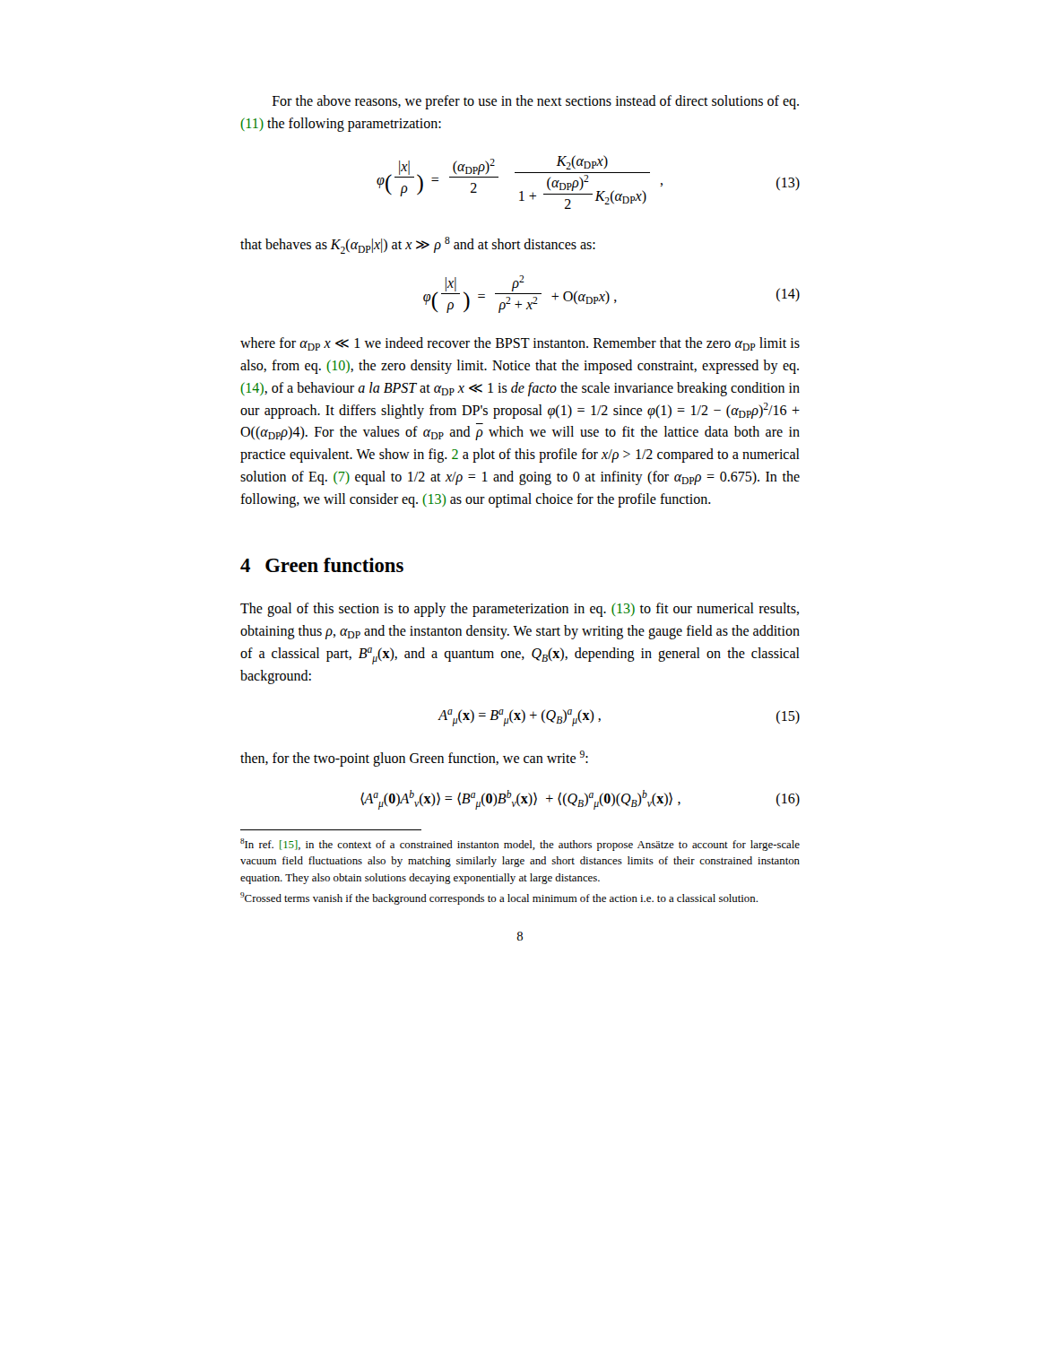For the above reasons, we prefer to use in the next sections instead of direct solutions of eq. (11) the following parametrization:
φ(|x|ρ) = (αDPρ)22 K2(αDPx) 1 + (αDPρ)22 K2(αDPx) , (13)
that behaves as K2(αDP|x|) at x ≫ ρ 8 and at short distances as:
φ(|x|ρ) = ρ2 ρ2 + x2 + O(αDPx) , (14)
where for αDP x ≪ 1 we indeed recover the BPST instanton. Remember that the zero αDP limit is also, from eq. (10), the zero density limit. Notice that the imposed constraint, expressed by eq. (14), of a behaviour a la BPST at αDP x ≪ 1 is de facto the scale invariance breaking condition in our approach. It differs slightly from DP's proposal φ(1) = 1/2 since φ(1) = 1/2 − (αDPρ)2/16 + O((αDPρ)4). For the values of αDP and ρ which we will use to fit the lattice data both are in practice equivalent. We show in fig. 2 a plot of this profile for x/ρ > 1/2 compared to a numerical solution of Eq. (7) equal to 1/2 at x/ρ = 1 and going to 0 at infinity (for αDPρ = 0.675). In the following, we will consider eq. (13) as our optimal choice for the profile function.
4 Green functions
The goal of this section is to apply the parameterization in eq. (13) to fit our numerical results, obtaining thus ρ, αDP and the instanton density. We start by writing the gauge field as the addition of a classical part, Baμ(x), and a quantum one, QB(x), depending in general on the classical background:
Aaμ(x) = Baμ(x) + (QB)aμ(x) , (15)
then, for the two-point gluon Green function, we can write 9:
⟨Aaμ(0)Abν(x)⟩ = ⟨Baμ(0)Bbν(x)⟩ + ⟨(QB)aμ(0)(QB)bν(x)⟩ , (16)
8 In ref. [15], in the context of a constrained instanton model, the authors propose Ansätze to account for large-scale vacuum field fluctuations also by matching similarly large and short distances limits of their constrained instanton equation. They also obtain solutions decaying exponentially at large distances.
9 Crossed terms vanish if the background corresponds to a local minimum of the action i.e. to a classical solution.
8